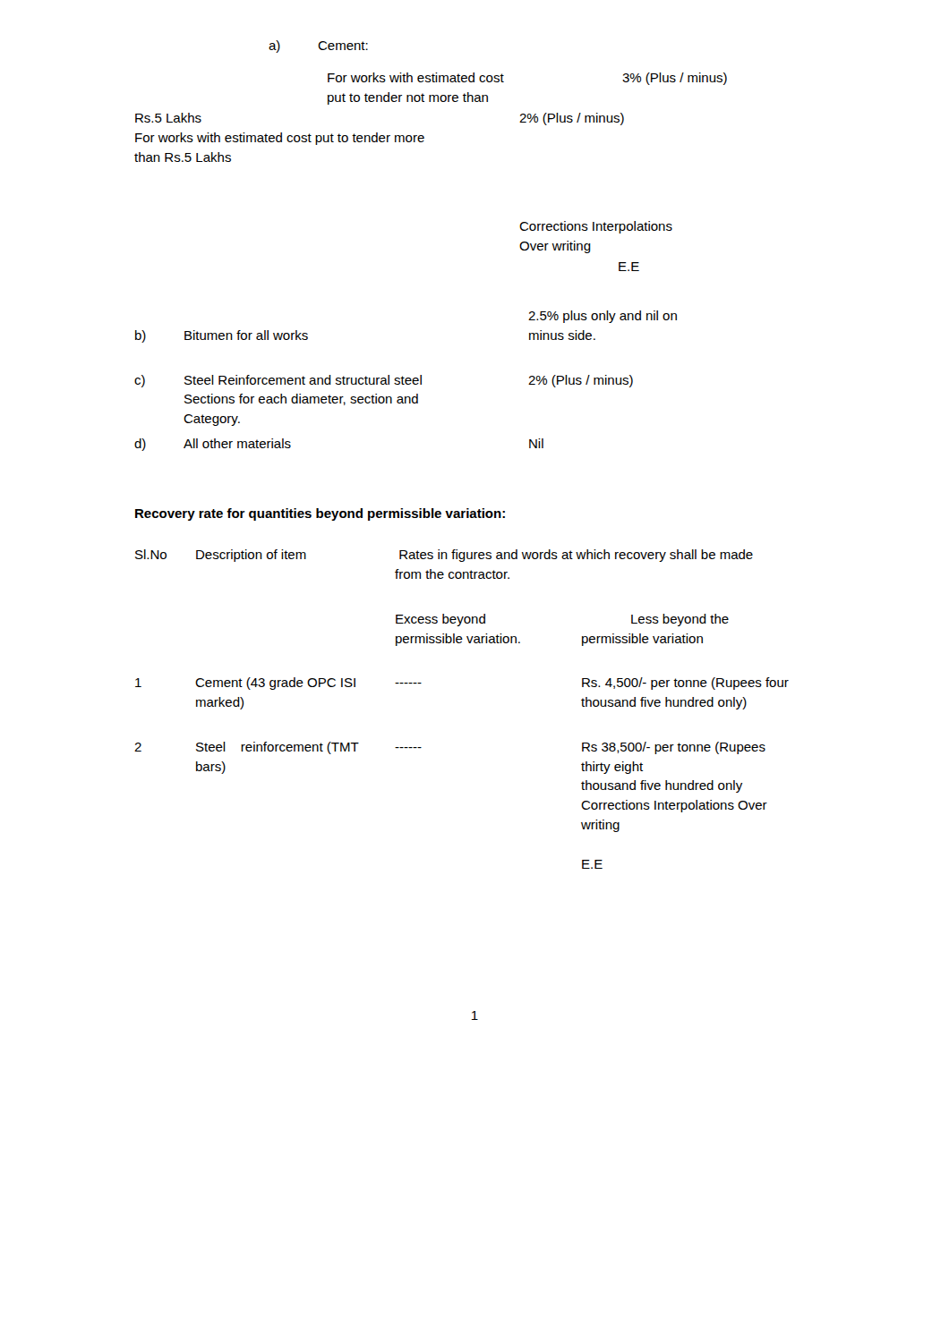a) Cement:
For works with estimated cost 3% (Plus / minus) put to tender not more than
Rs.5 Lakhs 2% (Plus / minus)
For works with estimated cost put to tender more
than Rs.5 Lakhs
Corrections Interpolations
Over writing
E.E
| b) | Bitumen for all works | 2.5% plus only and nil on minus side. |
| c) | Steel Reinforcement and structural steel Sections for each diameter, section and Category. | 2% (Plus / minus) |
| d) | All other materials | Nil |
Recovery rate for quantities beyond permissible variation:
| Sl.No | Description of item | Rates in figures and words at which recovery shall be made from the contractor. |
| | | Excess beyond permissible variation. | Less beyond the permissible variation |
| 1 | Cement (43 grade OPC ISI marked) | ------ | Rs. 4,500/- per tonne (Rupees four thousand five hundred only) |
| 2 | Steel reinforcement (TMT bars) | ------ | Rs 38,500/- per tonne (Rupees thirty eight thousand five hundred only Corrections Interpolations Over writing E.E |
1